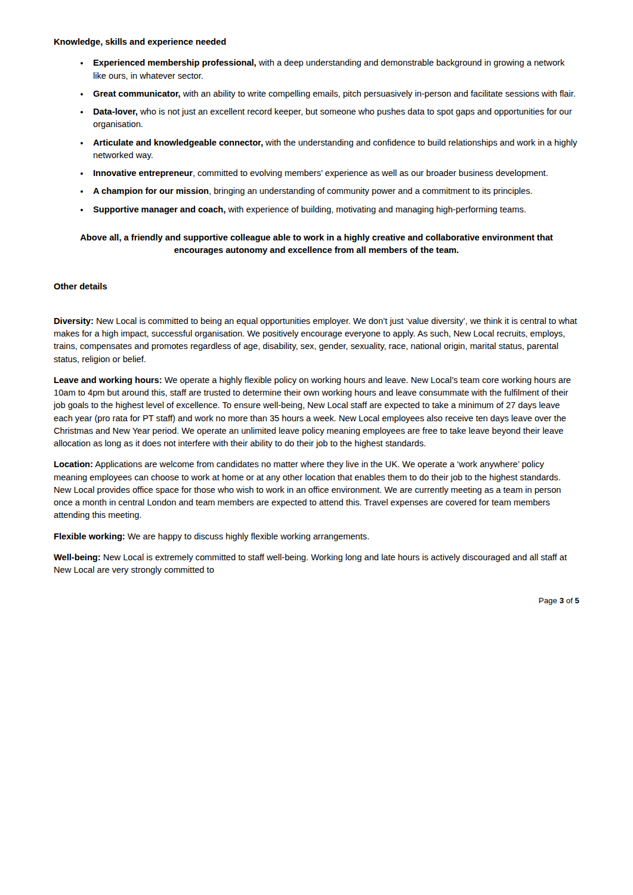Knowledge, skills and experience needed
Experienced membership professional, with a deep understanding and demonstrable background in growing a network like ours, in whatever sector.
Great communicator, with an ability to write compelling emails, pitch persuasively in-person and facilitate sessions with flair.
Data-lover, who is not just an excellent record keeper, but someone who pushes data to spot gaps and opportunities for our organisation.
Articulate and knowledgeable connector, with the understanding and confidence to build relationships and work in a highly networked way.
Innovative entrepreneur, committed to evolving members’ experience as well as our broader business development.
A champion for our mission, bringing an understanding of community power and a commitment to its principles.
Supportive manager and coach, with experience of building, motivating and managing high-performing teams.
Above all, a friendly and supportive colleague able to work in a highly creative and collaborative environment that encourages autonomy and excellence from all members of the team.
Other details
Diversity: New Local is committed to being an equal opportunities employer. We don’t just ‘value diversity’, we think it is central to what makes for a high impact, successful organisation. We positively encourage everyone to apply. As such, New Local recruits, employs, trains, compensates and promotes regardless of age, disability, sex, gender, sexuality, race, national origin, marital status, parental status, religion or belief.
Leave and working hours: We operate a highly flexible policy on working hours and leave. New Local’s team core working hours are 10am to 4pm but around this, staff are trusted to determine their own working hours and leave consummate with the fulfilment of their job goals to the highest level of excellence. To ensure well-being, New Local staff are expected to take a minimum of 27 days leave each year (pro rata for PT staff) and work no more than 35 hours a week. New Local employees also receive ten days leave over the Christmas and New Year period. We operate an unlimited leave policy meaning employees are free to take leave beyond their leave allocation as long as it does not interfere with their ability to do their job to the highest standards.
Location: Applications are welcome from candidates no matter where they live in the UK. We operate a ‘work anywhere’ policy meaning employees can choose to work at home or at any other location that enables them to do their job to the highest standards. New Local provides office space for those who wish to work in an office environment. We are currently meeting as a team in person once a month in central London and team members are expected to attend this. Travel expenses are covered for team members attending this meeting.
Flexible working: We are happy to discuss highly flexible working arrangements.
Well-being: New Local is extremely committed to staff well-being. Working long and late hours is actively discouraged and all staff at New Local are very strongly committed to
Page 3 of 5